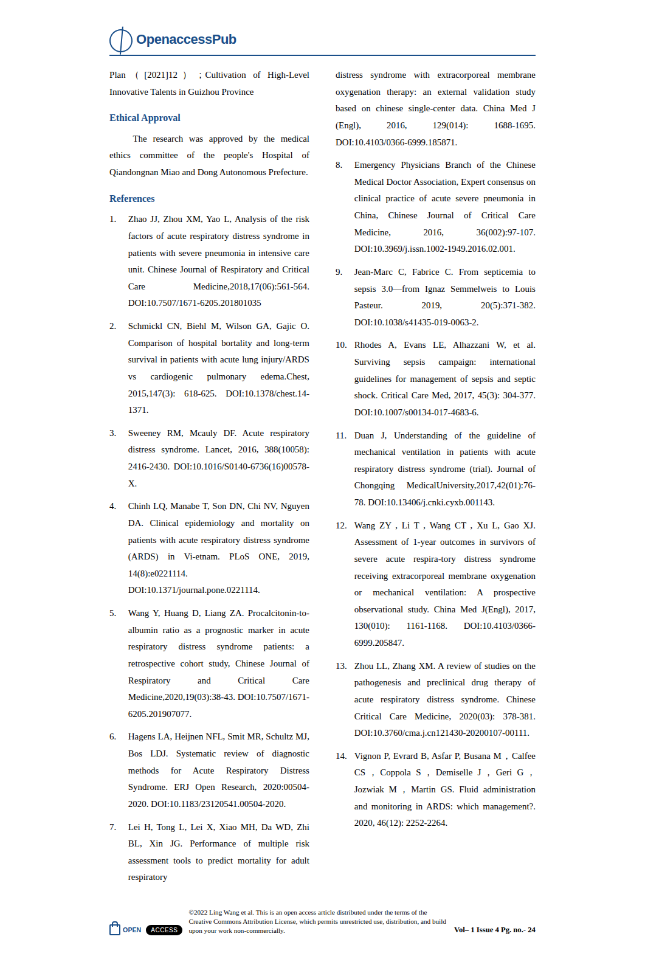Open accessPub
Plan（[2021]12）；Cultivation of High-Level Innovative Talents in Guizhou Province
Ethical Approval
The research was approved by the medical ethics committee of the people's Hospital of Qiandongnan Miao and Dong Autonomous Prefecture.
References
Zhao JJ, Zhou XM, Yao L, Analysis of the risk factors of acute respiratory distress syndrome in patients with severe pneumonia in intensive care unit. Chinese Journal of Respiratory and Critical Care Medicine,2018,17(06):561-564. DOI:10.7507/1671-6205.201801035
Schmickl CN, Biehl M, Wilson GA, Gajic O. Comparison of hospital bortality and long-term survival in patients with acute lung injury/ARDS vs cardiogenic pulmonary edema.Chest, 2015,147(3): 618-625. DOI:10.1378/chest.14-1371.
Sweeney RM, Mcauly DF. Acute respiratory distress syndrome. Lancet, 2016, 388(10058): 2416-2430. DOI:10.1016/S0140-6736(16)00578-X.
Chinh LQ, Manabe T, Son DN, Chi NV, Nguyen DA. Clinical epidemiology and mortality on patients with acute respiratory distress syndrome (ARDS) in Vi-etnam. PLoS ONE, 2019, 14(8):e0221114. DOI:10.1371/journal.pone.0221114.
Wang Y, Huang D, Liang ZA. Procalcitonin-to-albumin ratio as a prognostic marker in acute respiratory distress syndrome patients: a retrospective cohort study, Chinese Journal of Respiratory and Critical Care Medicine,2020,19(03):38-43. DOI:10.7507/1671-6205.201907077.
Hagens LA, Heijnen NFL, Smit MR, Schultz MJ, Bos LDJ. Systematic review of diagnostic methods for Acute Respiratory Distress Syndrome. ERJ Open Research, 2020:00504-2020. DOI:10.1183/23120541.00504-2020.
Lei H, Tong L, Lei X, Xiao MH, Da WD, Zhi BL, Xin JG. Performance of multiple risk assessment tools to predict mortality for adult respiratory
distress syndrome with extracorporeal membrane oxygenation therapy: an external validation study based on chinese single-center data. China Med J (Engl), 2016, 129(014): 1688-1695. DOI:10.4103/0366-6999.185871.
Emergency Physicians Branch of the Chinese Medical Doctor Association, Expert consensus on clinical practice of acute severe pneumonia in China, Chinese Journal of Critical Care Medicine, 2016, 36(002):97-107. DOI:10.3969/j.issn.1002-1949.2016.02.001.
Jean-Marc C, Fabrice C. From septicemia to sepsis 3.0—from Ignaz Semmelweis to Louis Pasteur. 2019, 20(5):371-382. DOI:10.1038/s41435-019-0063-2.
Rhodes A, Evans LE, Alhazzani W, et al. Surviving sepsis campaign: international guidelines for management of sepsis and septic shock. Critical Care Med, 2017, 45(3): 304-377. DOI:10.1007/s00134-017-4683-6.
Duan J, Understanding of the guideline of mechanical ventilation in patients with acute respiratory distress syndrome (trial). Journal of Chongqing MedicalUniversity,2017,42(01):76-78. DOI:10.13406/j.cnki.cyxb.001143.
Wang ZY , Li T , Wang CT , Xu L, Gao XJ. Assessment of 1-year outcomes in survivors of severe acute respira-tory distress syndrome receiving extracorporeal membrane oxygenation or mechanical ventilation: A prospective observational study. China Med J(Engl), 2017, 130(010): 1161-1168. DOI:10.4103/0366-6999.205847.
Zhou LL, Zhang XM. A review of studies on the pathogenesis and preclinical drug therapy of acute respiratory distress syndrome. Chinese Critical Care Medicine, 2020(03): 378-381. DOI:10.3760/cma.j.cn121430-20200107-00111.
Vignon P, Evrard B, Asfar P, Busana M，Calfee CS，Coppola S，Demiselle J，Geri G，Jozwiak M，Martin GS. Fluid administration and monitoring in ARDS: which management?. 2020, 46(12): 2252-2264.
OPEN
ACCESS
©2022 Ling Wang et al. This is an open access article distributed under the terms of the Creative Commons Attribution License, which permits unrestricted use, distribution, and build upon your work non-commercially.
Vol– 1 Issue 4 Pg. no.- 24